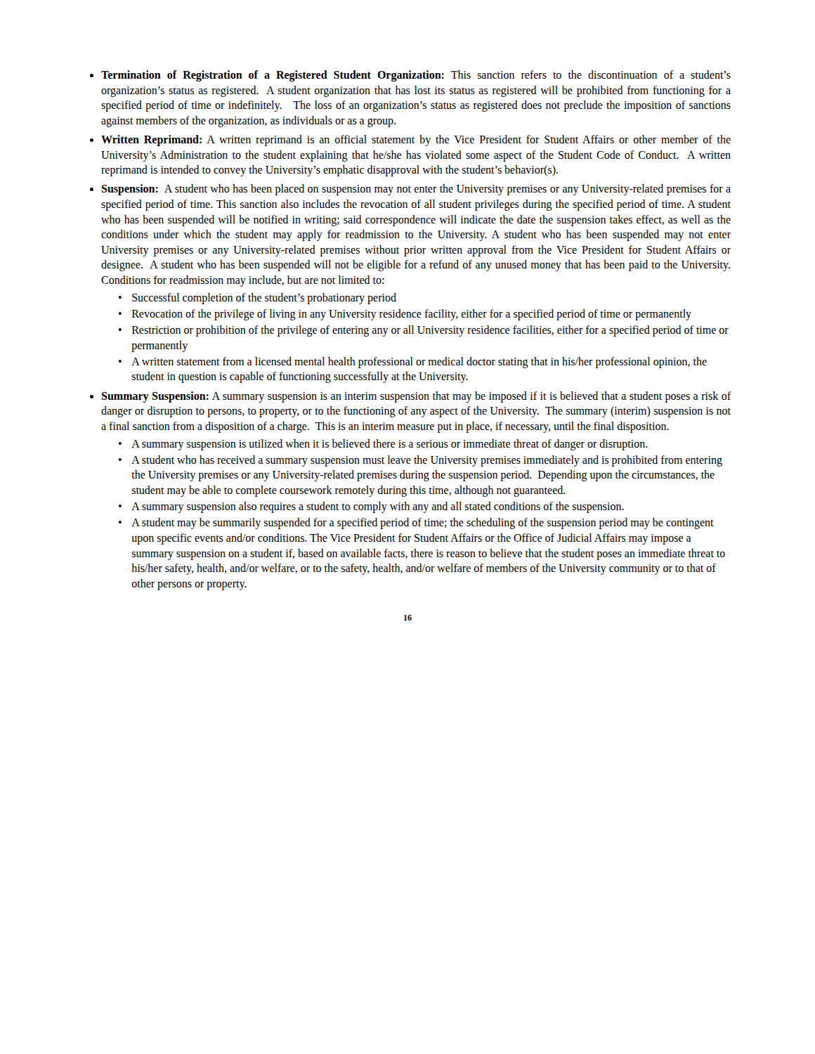Termination of Registration of a Registered Student Organization: This sanction refers to the discontinuation of a student’s organization’s status as registered. A student organization that has lost its status as registered will be prohibited from functioning for a specified period of time or indefinitely. The loss of an organization’s status as registered does not preclude the imposition of sanctions against members of the organization, as individuals or as a group.
Written Reprimand: A written reprimand is an official statement by the Vice President for Student Affairs or other member of the University’s Administration to the student explaining that he/she has violated some aspect of the Student Code of Conduct. A written reprimand is intended to convey the University’s emphatic disapproval with the student’s behavior(s).
Suspension: A student who has been placed on suspension may not enter the University premises or any University-related premises for a specified period of time. This sanction also includes the revocation of all student privileges during the specified period of time. A student who has been suspended will be notified in writing; said correspondence will indicate the date the suspension takes effect, as well as the conditions under which the student may apply for readmission to the University. A student who has been suspended may not enter University premises or any University-related premises without prior written approval from the Vice President for Student Affairs or designee. A student who has been suspended will not be eligible for a refund of any unused money that has been paid to the University. Conditions for readmission may include, but are not limited to:
Successful completion of the student’s probationary period
Revocation of the privilege of living in any University residence facility, either for a specified period of time or permanently
Restriction or prohibition of the privilege of entering any or all University residence facilities, either for a specified period of time or permanently
A written statement from a licensed mental health professional or medical doctor stating that in his/her professional opinion, the student in question is capable of functioning successfully at the University.
Summary Suspension: A summary suspension is an interim suspension that may be imposed if it is believed that a student poses a risk of danger or disruption to persons, to property, or to the functioning of any aspect of the University. The summary (interim) suspension is not a final sanction from a disposition of a charge. This is an interim measure put in place, if necessary, until the final disposition.
A summary suspension is utilized when it is believed there is a serious or immediate threat of danger or disruption.
A student who has received a summary suspension must leave the University premises immediately and is prohibited from entering the University premises or any University-related premises during the suspension period. Depending upon the circumstances, the student may be able to complete coursework remotely during this time, although not guaranteed.
A summary suspension also requires a student to comply with any and all stated conditions of the suspension.
A student may be summarily suspended for a specified period of time; the scheduling of the suspension period may be contingent upon specific events and/or conditions. The Vice President for Student Affairs or the Office of Judicial Affairs may impose a summary suspension on a student if, based on available facts, there is reason to believe that the student poses an immediate threat to his/her safety, health, and/or welfare, or to the safety, health, and/or welfare of members of the University community or to that of other persons or property.
16